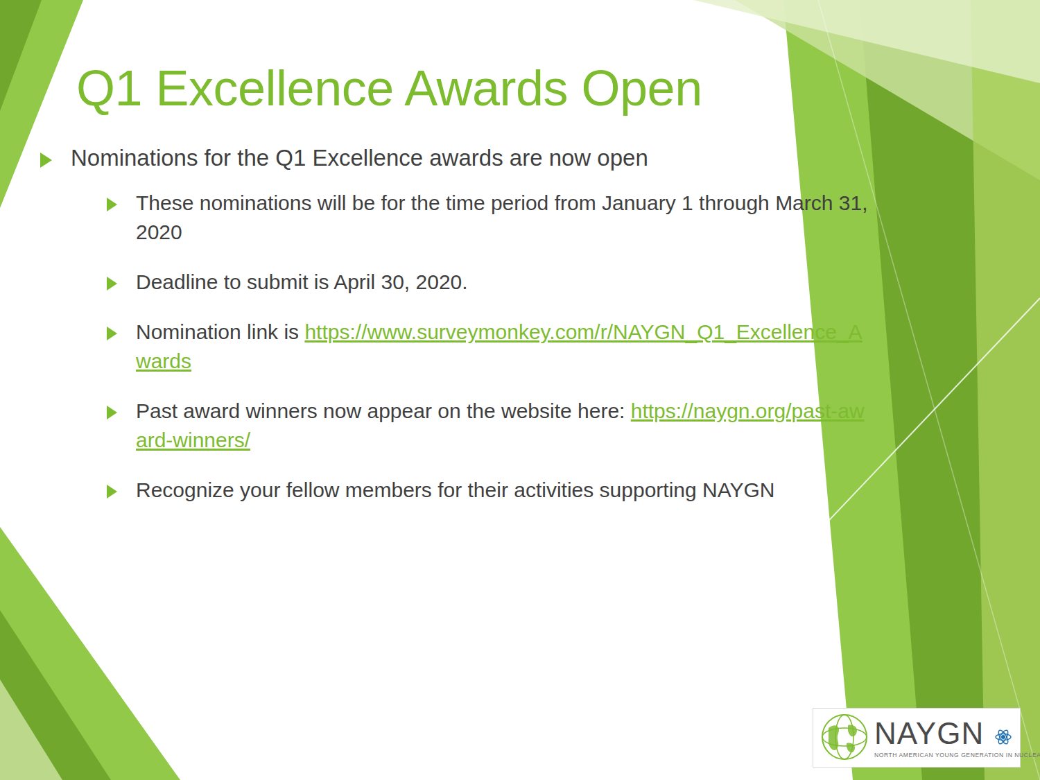Q1 Excellence Awards Open
Nominations for the Q1 Excellence awards are now open
These nominations will be for the time period from January 1 through March 31, 2020
Deadline to submit is April 30, 2020.
Nomination link is https://www.surveymonkey.com/r/NAYGN_Q1_Excellence_Awards
Past award winners now appear on the website here: https://naygn.org/past-award-winners/
Recognize your fellow members for their activities supporting NAYGN
NAYGN
NORTH AMERICAN YOUNG GENERATION IN NUCLEAR